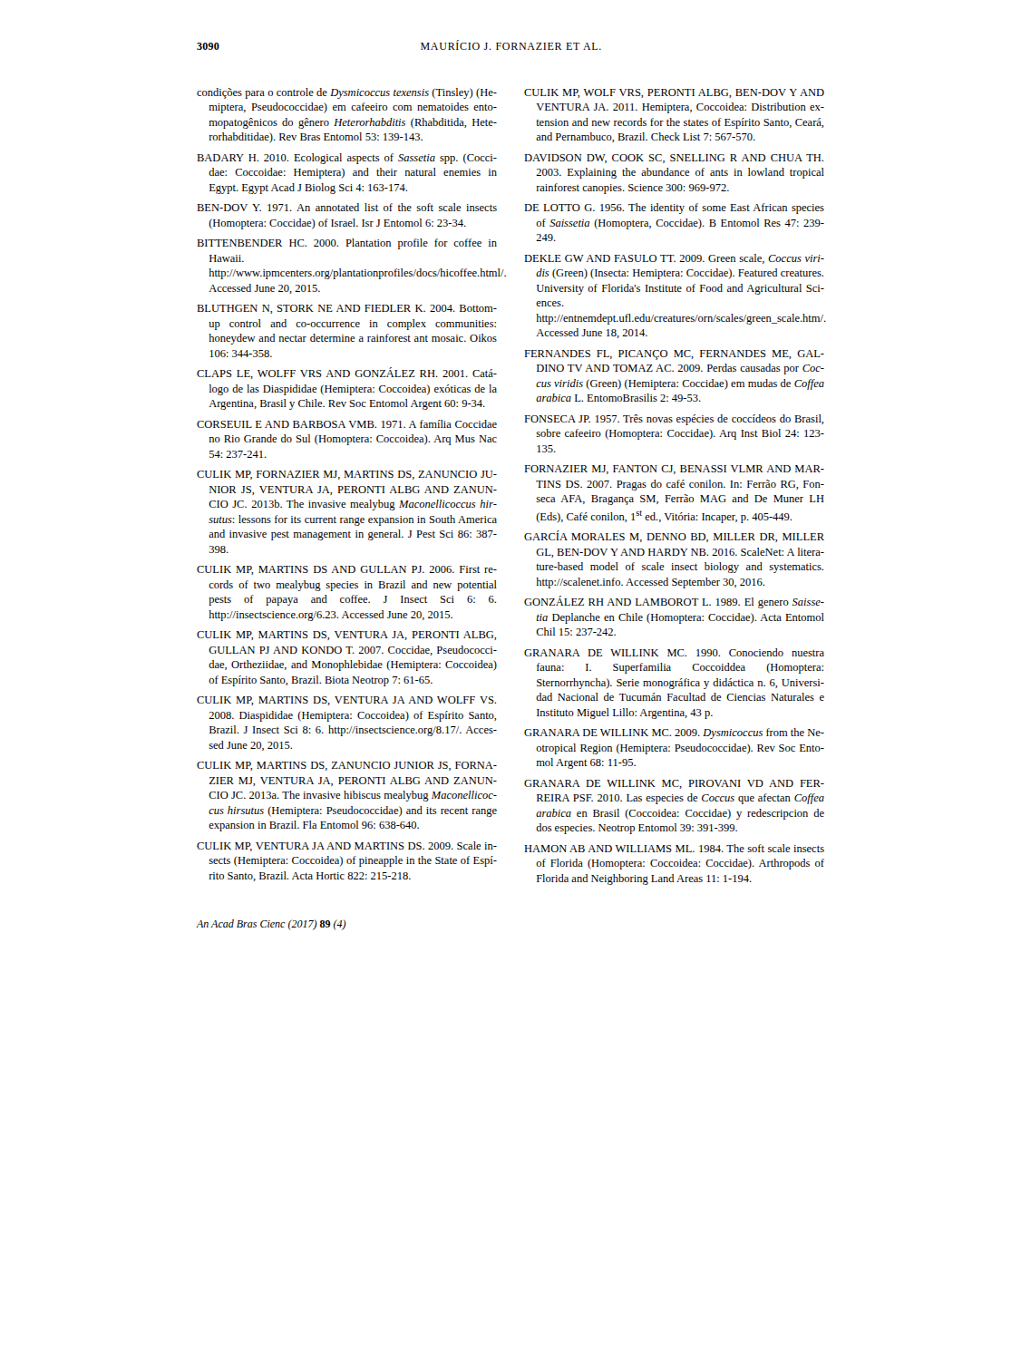3090
Maurício J. Fornazier et al.
condições para o controle de Dysmicoccus texensis (Tinsley) (Hemiptera, Pseudococcidae) em cafeeiro com nematoides entomopatogênicos do gênero Heterorhabditis (Rhabditida, Heterorhabditidae). Rev Bras Entomol 53: 139-143.
BADARY H. 2010. Ecological aspects of Sassetia spp. (Coccidae: Coccoidae: Hemiptera) and their natural enemies in Egypt. Egypt Acad J Biolog Sci 4: 163-174.
BEN-DOV Y. 1971. An annotated list of the soft scale insects (Homoptera: Coccidae) of Israel. Isr J Entomol 6: 23-34.
BITTENBENDER HC. 2000. Plantation profile for coffee in Hawaii. http://www.ipmcenters.org/plantationprofiles/docs/hicoffee.html/. Accessed June 20, 2015.
BLUTHGEN N, STORK NE AND FIEDLER K. 2004. Bottom-up control and co-occurrence in complex communities: honeydew and nectar determine a rainforest ant mosaic. Oikos 106: 344-358.
CLAPS LE, WOLFF VRS AND GONZÁLEZ RH. 2001. Catálogo de las Diaspididae (Hemiptera: Coccoidea) exóticas de la Argentina, Brasil y Chile. Rev Soc Entomol Argent 60: 9-34.
CORSEUIL E AND BARBOSA VMB. 1971. A família Coccidae no Rio Grande do Sul (Homoptera: Coccoidea). Arq Mus Nac 54: 237-241.
CULIK MP, FORNAZIER MJ, MARTINS DS, ZANUNCIO JUNIOR JS, VENTURA JA, PERONTI ALBG AND ZANUNCIO JC. 2013b. The invasive mealybug Maconellicoccus hirsutus: lessons for its current range expansion in South America and invasive pest management in general. J Pest Sci 86: 387-398.
CULIK MP, MARTINS DS AND GULLAN PJ. 2006. First records of two mealybug species in Brazil and new potential pests of papaya and coffee. J Insect Sci 6: 6. http://insectscience.org/6.23. Accessed June 20, 2015.
CULIK MP, MARTINS DS, VENTURA JA, PERONTI ALBG, GULLAN PJ AND KONDO T. 2007. Coccidae, Pseudococcidae, Ortheziidae, and Monophlebidae (Hemiptera: Coccoidea) of Espírito Santo, Brazil. Biota Neotrop 7: 61-65.
CULIK MP, MARTINS DS, VENTURA JA AND WOLFF VS. 2008. Diaspididae (Hemiptera: Coccoidea) of Espírito Santo, Brazil. J Insect Sci 8: 6. http://insectscience.org/8.17/. Accessed June 20, 2015.
CULIK MP, MARTINS DS, ZANUNCIO JUNIOR JS, FORNAZIER MJ, VENTURA JA, PERONTI ALBG AND ZANUNCIO JC. 2013a. The invasive hibiscus mealybug Maconellicoccus hirsutus (Hemiptera: Pseudococcidae) and its recent range expansion in Brazil. Fla Entomol 96: 638-640.
CULIK MP, VENTURA JA AND MARTINS DS. 2009. Scale insects (Hemiptera: Coccoidea) of pineapple in the State of Espírito Santo, Brazil. Acta Hortic 822: 215-218.
CULIK MP, WOLF VRS, PERONTI ALBG, BEN-DOV Y AND VENTURA JA. 2011. Hemiptera, Coccoidea: Distribution extension and new records for the states of Espírito Santo, Ceará, and Pernambuco, Brazil. Check List 7: 567-570.
DAVIDSON DW, COOK SC, SNELLING R AND CHUA TH. 2003. Explaining the abundance of ants in lowland tropical rainforest canopies. Science 300: 969-972.
DE LOTTO G. 1956. The identity of some East African species of Saissetia (Homoptera, Coccidae). B Entomol Res 47: 239-249.
DEKLE GW AND FASULO TT. 2009. Green scale, Coccus viridis (Green) (Insecta: Hemiptera: Coccidae). Featured creatures. University of Florida's Institute of Food and Agricultural Sciences. http://entnemdept.ufl.edu/creatures/orn/scales/green_scale.htm/. Accessed June 18, 2014.
FERNANDES FL, PICANÇO MC, FERNANDES ME, GALDINO TV AND TOMAZ AC. 2009. Perdas causadas por Coccus viridis (Green) (Hemiptera: Coccidae) em mudas de Coffea arabica L. EntomoBrasilis 2: 49-53.
FONSECA JP. 1957. Três novas espécies de coccídeos do Brasil, sobre cafeeiro (Homoptera: Coccidae). Arq Inst Biol 24: 123-135.
FORNAZIER MJ, FANTON CJ, BENASSI VLMR AND MARTINS DS. 2007. Pragas do café conilon. In: Ferrão RG, Fonseca AFA, Bragança SM, Ferrão MAG and De Muner LH (Eds), Café conilon, 1st ed., Vitória: Incaper, p. 405-449.
GARCÍA MORALES M, DENNO BD, MILLER DR, MILLER GL, BEN-DOV Y AND HARDY NB. 2016. ScaleNet: A literature-based model of scale insect biology and systematics. http://scalenet.info. Accessed September 30, 2016.
GONZÁLEZ RH AND LAMBOROT L. 1989. El genero Saissetia Deplanche en Chile (Homoptera: Coccidae). Acta Entomol Chil 15: 237-242.
GRANARA DE WILLINK MC. 1990. Conociendo nuestra fauna: I. Superfamilia Coccoiddea (Homoptera: Sternorrhyncha). Serie monográfica y didáctica n. 6, Universidad Nacional de Tucumán Facultad de Ciencias Naturales e Instituto Miguel Lillo: Argentina, 43 p.
GRANARA DE WILLINK MC. 2009. Dysmicoccus from the Neotropical Region (Hemiptera: Pseudococcidae). Rev Soc Entomol Argent 68: 11-95.
GRANARA DE WILLINK MC, PIROVANI VD AND FERREIRA PSF. 2010. Las especies de Coccus que afectan Coffea arabica en Brasil (Coccoidea: Coccidae) y redescripcion de dos especies. Neotrop Entomol 39: 391-399.
HAMON AB AND WILLIAMS ML. 1984. The soft scale insects of Florida (Homoptera: Coccoidea: Coccidae). Arthropods of Florida and Neighboring Land Areas 11: 1-194.
An Acad Bras Cienc (2017) 89 (4)